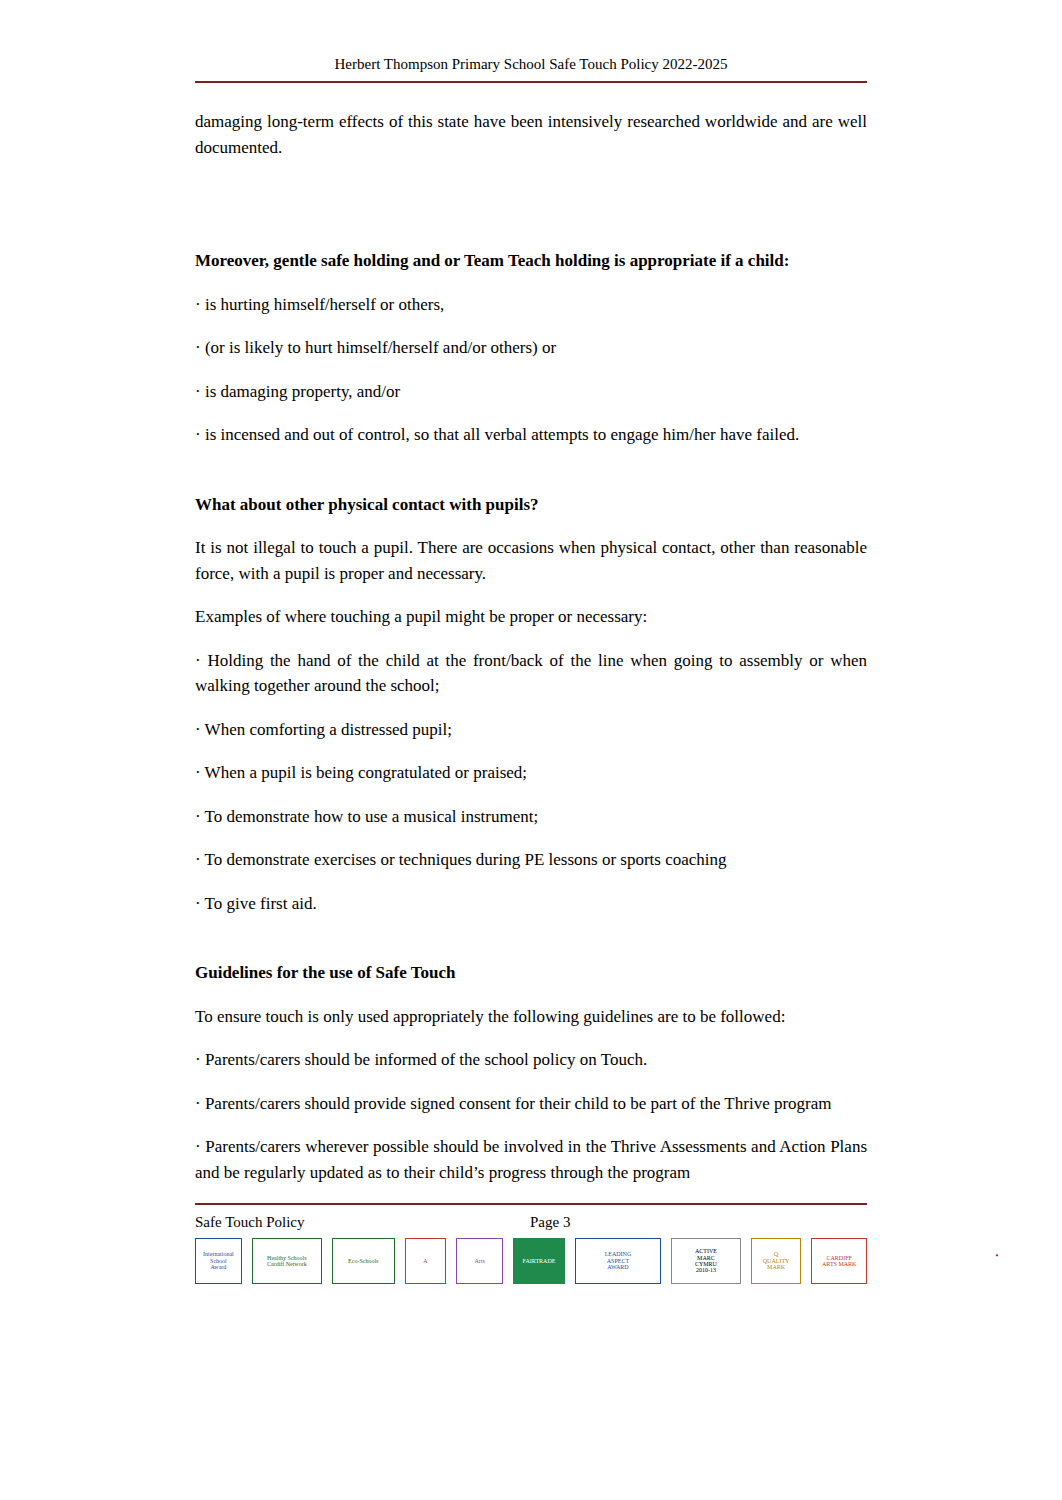Herbert Thompson Primary School Safe Touch Policy 2022-2025
damaging long-term effects of this state have been intensively researched worldwide and are well documented.
Moreover, gentle safe holding and or Team Teach holding is appropriate if a child:
· is hurting himself/herself or others,
· (or is likely to hurt himself/herself and/or others) or
· is damaging property, and/or
· is incensed and out of control, so that all verbal attempts to engage him/her have failed.
What about other physical contact with pupils?
It is not illegal to touch a pupil. There are occasions when physical contact, other than reasonable force, with a pupil is proper and necessary.
Examples of where touching a pupil might be proper or necessary:
· Holding the hand of the child at the front/back of the line when going to assembly or when walking together around the school;
· When comforting a distressed pupil;
· When a pupil is being congratulated or praised;
· To demonstrate how to use a musical instrument;
· To demonstrate exercises or techniques during PE lessons or sports coaching
· To give first aid.
Guidelines for the use of Safe Touch
To ensure touch is only used appropriately the following guidelines are to be followed:
· Parents/carers should be informed of the school policy on Touch.
· Parents/carers should provide signed consent for their child to be part of the Thrive program
· Parents/carers wherever possible should be involved in the Thrive Assessments and Action Plans and be regularly updated as to their child’s progress through the program
Safe Touch Policy
Page 3
International
School
Award
Healthy Schools
Cardiff Network
Eco-Schools
A
Arts
FAIRTRADE
LEADING
ASPECT
AWARD
ACTIVE
MARC
CYMRU
2010-13
Q
QUALITY MARK
CARDIFF
ARTS MARK
•